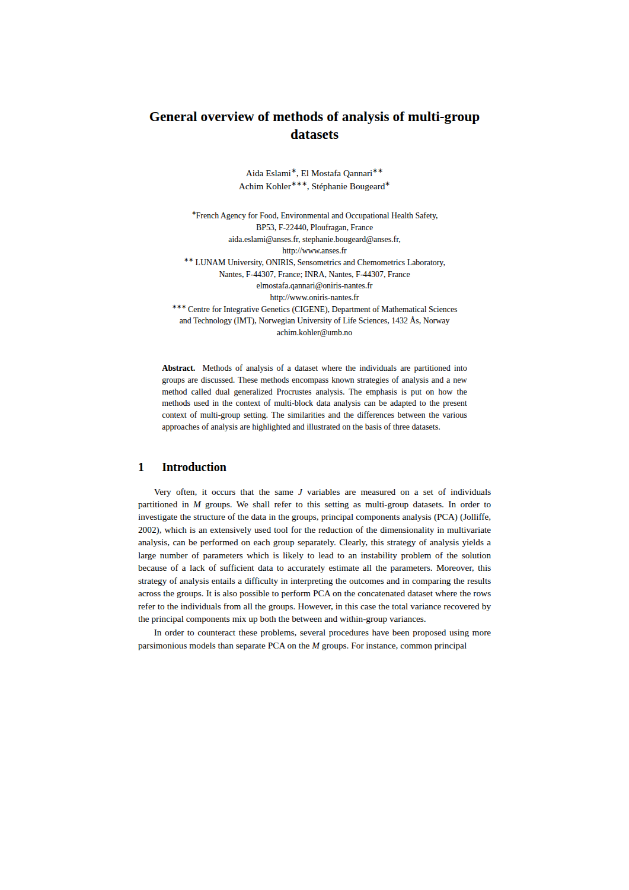General overview of methods of analysis of multi-group
datasets
Aida Eslami∗, El Mostafa Qannari∗∗
Achim Kohler∗∗∗, Stéphanie Bougeard∗
∗French Agency for Food, Environmental and Occupational Health Safety,
BP53, F-22440, Ploufragan, France
aida.eslami@anses.fr, stephanie.bougeard@anses.fr,
http://www.anses.fr
∗∗ LUNAM University, ONIRIS, Sensometrics and Chemometrics Laboratory,
Nantes, F-44307, France; INRA, Nantes, F-44307, France
elmostafa.qannari@oniris-nantes.fr
http://www.oniris-nantes.fr
∗∗∗ Centre for Integrative Genetics (CIGENE), Department of Mathematical Sciences
and Technology (IMT), Norwegian University of Life Sciences, 1432 Ås, Norway
achim.kohler@umb.no
Abstract. Methods of analysis of a dataset where the individuals are partitioned into groups are discussed. These methods encompass known strategies of analysis and a new method called dual generalized Procrustes analysis. The emphasis is put on how the methods used in the context of multi-block data analysis can be adapted to the present context of multi-group setting. The similarities and the differences between the various approaches of analysis are highlighted and illustrated on the basis of three datasets.
1 Introduction
Very often, it occurs that the same J variables are measured on a set of individuals partitioned in M groups. We shall refer to this setting as multi-group datasets. In order to investigate the structure of the data in the groups, principal components analysis (PCA) (Jolliffe, 2002), which is an extensively used tool for the reduction of the dimensionality in multivariate analysis, can be performed on each group separately. Clearly, this strategy of analysis yields a large number of parameters which is likely to lead to an instability problem of the solution because of a lack of sufficient data to accurately estimate all the parameters. Moreover, this strategy of analysis entails a difficulty in interpreting the outcomes and in comparing the results across the groups. It is also possible to perform PCA on the concatenated dataset where the rows refer to the individuals from all the groups. However, in this case the total variance recovered by the principal components mix up both the between and within-group variances.
In order to counteract these problems, several procedures have been proposed using more parsimonious models than separate PCA on the M groups. For instance, common principal